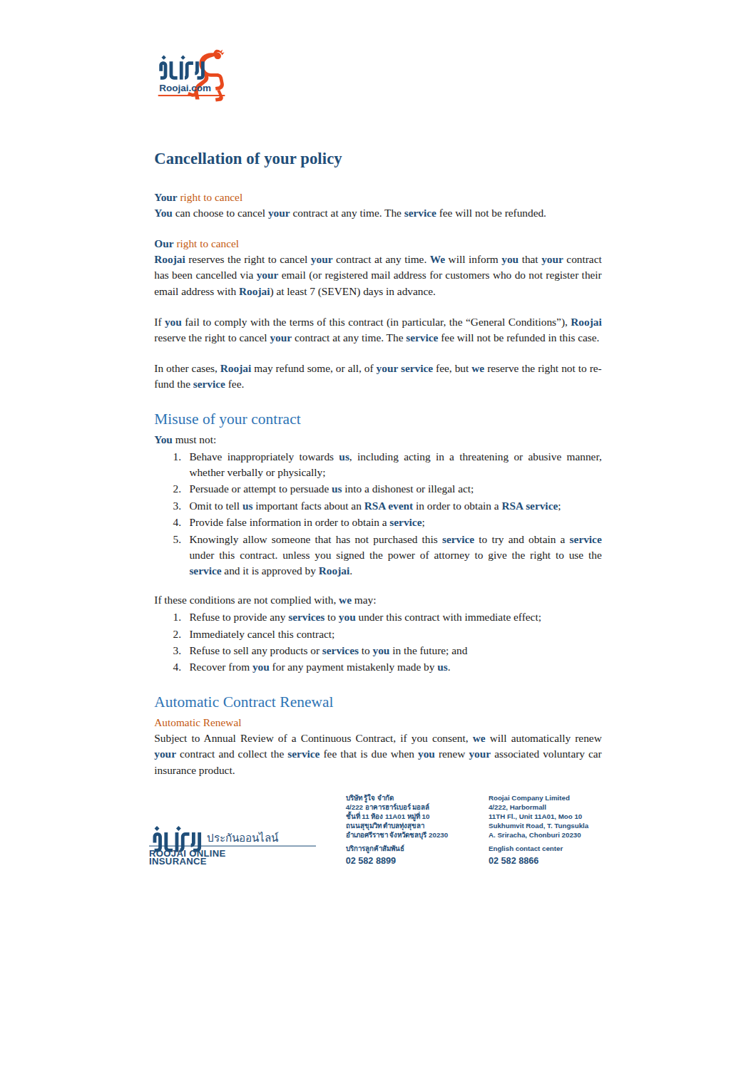Roojai.com
Cancellation of your policy
Your right to cancel
You can choose to cancel your contract at any time. The service fee will not be refunded.
Our right to cancel
Roojai reserves the right to cancel your contract at any time. We will inform you that your contract has been cancelled via your email (or registered mail address for customers who do not register their email address with Roojai) at least 7 (SEVEN) days in advance.
If you fail to comply with the terms of this contract (in particular, the “General Conditions”), Roojai reserve the right to cancel your contract at any time. The service fee will not be refunded in this case.
In other cases, Roojai may refund some, or all, of your service fee, but we reserve the right not to refund the service fee.
Misuse of your contract
You must not:
Behave inappropriately towards us, including acting in a threatening or abusive manner, whether verbally or physically;
Persuade or attempt to persuade us into a dishonest or illegal act;
Omit to tell us important facts about an RSA event in order to obtain a RSA service;
Provide false information in order to obtain a service;
Knowingly allow someone that has not purchased this service to try and obtain a service under this contract. unless you signed the power of attorney to give the right to use the service and it is approved by Roojai.
If these conditions are not complied with, we may:
Refuse to provide any services to you under this contract with immediate effect;
Immediately cancel this contract;
Refuse to sell any products or services to you in the future; and
Recover from you for any payment mistakenly made by us.
Automatic Contract Renewal
Automatic Renewal
Subject to Annual Review of a Continuous Contract, if you consent, we will automatically renew your contract and collect the service fee that is due when you renew your associated voluntary car insurance product.
ประกันออนไลน์ ROOJAI ONLINE INSURANCE
บริษัท รู้ใจ จำกัด
4/222 อาคารฮาร์เบอร์ มอลล์
ชั้นที่ 11 ห้อง 11A01 หมู่ที่ 10
ถนนสุขุมวิท ตำบลทุ่งสุขลา
อำเภอศรีราชา จังหวัดชลบุรี 20230
บริการลูกค้าสัมพันธ์
02 582 8899
Roojai Company Limited
4/222, Harbormall
11TH Fl., Unit 11A01, Moo 10
Sukhumvit Road, T. Tungsukla
A. Sriracha, Chonburi 20230
English contact center
02 582 8866